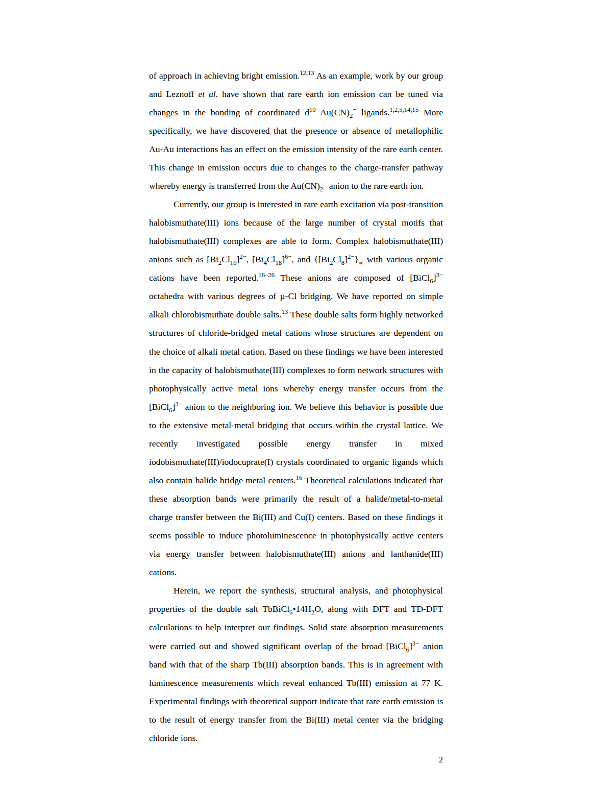of approach in achieving bright emission.12,13 As an example, work by our group and Leznoff et al. have shown that rare earth ion emission can be tuned via changes in the bonding of coordinated d10 Au(CN)2− ligands.1,2,5,14,15 More specifically, we have discovered that the presence or absence of metallophilic Au-Au interactions has an effect on the emission intensity of the rare earth center. This change in emission occurs due to changes to the charge-transfer pathway whereby energy is transferred from the Au(CN)2− anion to the rare earth ion.
Currently, our group is interested in rare earth excitation via post-transition halobismuthate(III) ions because of the large number of crystal motifs that halobismuthate(III) complexes are able to form. Complex halobismuthate(III) anions such as [Bi2Cl10]2−, [Bi4Cl18]6−, and {[Bi2Cl8]2−}∞ with various organic cations have been reported.16–26 These anions are composed of [BiCl6]3− octahedra with various degrees of µ-Cl bridging. We have reported on simple alkali chlorobismuthate double salts.13 These double salts form highly networked structures of chloride-bridged metal cations whose structures are dependent on the choice of alkali metal cation. Based on these findings we have been interested in the capacity of halobismuthate(III) complexes to form network structures with photophysically active metal ions whereby energy transfer occurs from the [BiCl6]3− anion to the neighboring ion. We believe this behavior is possible due to the extensive metal-metal bridging that occurs within the crystal lattice. We recently investigated possible energy transfer in mixed iodobismuthate(III)/iodocuprate(I) crystals coordinated to organic ligands which also contain halide bridge metal centers.16 Theoretical calculations indicated that these absorption bands were primarily the result of a halide/metal-to-metal charge transfer between the Bi(III) and Cu(I) centers. Based on these findings it seems possible to induce photoluminescence in photophysically active centers via energy transfer between halobismuthate(III) anions and lanthanide(III) cations.
Herein, we report the synthesis, structural analysis, and photophysical properties of the double salt TbBiCl6•14H2O, along with DFT and TD-DFT calculations to help interpret our findings. Solid state absorption measurements were carried out and showed significant overlap of the broad [BiCl6]3− anion band with that of the sharp Tb(III) absorption bands. This is in agreement with luminescence measurements which reveal enhanced Tb(III) emission at 77 K. Experimental findings with theoretical support indicate that rare earth emission is to the result of energy transfer from the Bi(III) metal center via the bridging chloride ions.
2